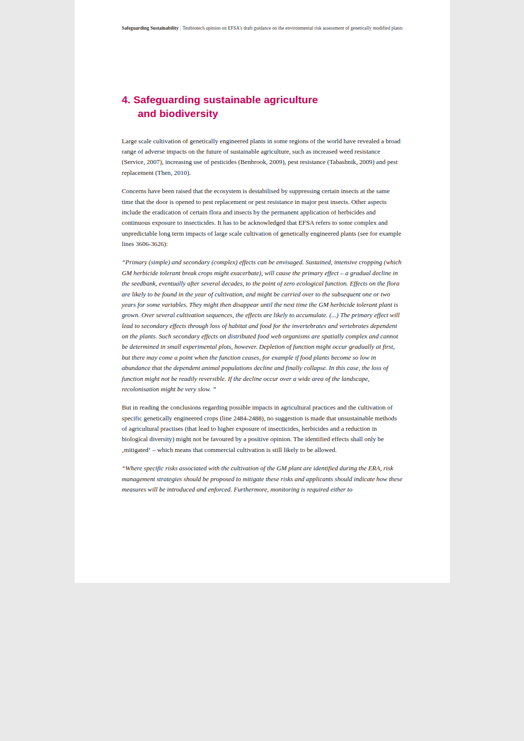Safeguarding Sustainability|Testbiotech opinion on EFSA's draft guidance on the environmental risk assessment of genetically modified plants|21
4. Safeguarding sustainable agriculture and biodiversity
Large scale cultivation of genetically engineered plants in some regions of the world have revealed a broad range of adverse impacts on the future of sustainable agriculture, such as increased weed resistance (Service, 2007), increasing use of pesticides (Benbrook, 2009), pest resistance (Tabashnik, 2009) and pest replacement (Then, 2010).
Concerns have been raised that the ecosystem is destabilised by suppressing certain insects at the same time that the door is opened to pest replacement or pest resistance in major pest insects. Other aspects include the eradication of certain flora and insects by the permanent application of herbicides and continuous exposure to insecticides. It has to be acknowledged that EFSA refers to some complex and unpredictable long term impacts of large scale cultivation of genetically engineered plants (see for example lines 3606-3626):
“Primary (simple) and secondary (complex) effects can be envisaged. Sustained, intensive cropping (which GM herbicide tolerant break crops might exacerbate), will cause the primary effect – a gradual decline in the seedbank, eventually after several decades, to the point of zero ecological function. Effects on the flora are likely to be found in the year of cultivation, and might be carried over to the subsequent one or two years for some variables. They might then disappear until the next time the GM herbicide tolerant plant is grown. Over several cultivation sequences, the effects are likely to accumulate. (...) The primary effect will lead to secondary effects through loss of habitat and food for the invertebrates and vertebrates dependent on the plants. Such secondary effects on distributed food web organisms are spatially complex and cannot be determined in small experimental plots, however. Depletion of function might occur gradually at first, but there may come a point when the function ceases, for example if food plants become so low in abundance that the dependent animal populations decline and finally collapse. In this case, the loss of function might not be readily reversible. If the decline occur over a wide area of the landscape, recolonisation might be very slow. ”
But in reading the conclusions regarding possible impacts in agricultural practices and the cultivation of specific genetically engineered crops (line 2484-2488), no suggestion is made that unsustainable methods of agricultural practises (that lead to higher exposure of insecticides, herbicides and a reduction in biological diversity) might not be favoured by a positive opinion. The identified effects shall only be ‚mitigated‘ – which means that commercial cultivation is still likely to be allowed.
“Where specific risks associated with the cultivation of the GM plant are identified during the ERA, risk management strategies should be proposed to mitigate these risks and applicants should indicate how these measures will be introduced and enforced. Furthermore, monitoring is required either to